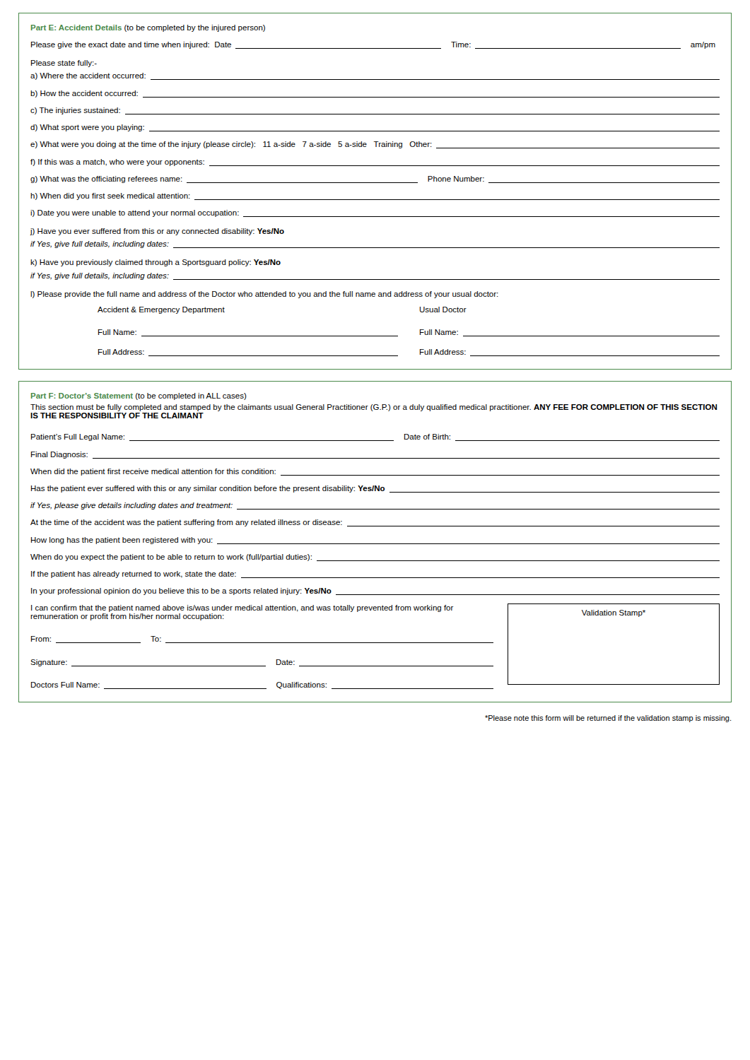Part E: Accident Details (to be completed by the injured person)
Please give the exact date and time when injured: Date Time: am/pm
Please state fully:-
a) Where the accident occurred:
b) How the accident occurred:
c) The injuries sustained:
d) What sport were you playing:
e) What were you doing at the time of the injury (please circle): 11 a-side 7 a-side 5 a-side Training Other:
f) If this was a match, who were your opponents:
g) What was the officiating referees name: Phone Number:
h) When did you first seek medical attention:
i) Date you were unable to attend your normal occupation:
j) Have you ever suffered from this or any connected disability: Yes/No
if Yes, give full details, including dates:
k) Have you previously claimed through a Sportsguard policy: Yes/No
if Yes, give full details, including dates:
l) Please provide the full name and address of the Doctor who attended to you and the full name and address of your usual doctor:
Accident & Emergency Department
Usual Doctor
Full Name:
Full Name:
Full Address:
Full Address:
Part F: Doctor’s Statement (to be completed in ALL cases)
This section must be fully completed and stamped by the claimants usual General Practitioner (G.P.) or a duly qualified medical practitioner. ANY FEE FOR COMPLETION OF THIS SECTION IS THE RESPONSIBILITY OF THE CLAIMANT
Patient’s Full Legal Name: Date of Birth:
Final Diagnosis:
When did the patient first receive medical attention for this condition:
Has the patient ever suffered with this or any similar condition before the present disability: Yes/No
if Yes, please give details including dates and treatment:
At the time of the accident was the patient suffering from any related illness or disease:
How long has the patient been registered with you:
When do you expect the patient to be able to return to work (full/partial duties):
If the patient has already returned to work, state the date:
In your professional opinion do you believe this to be a sports related injury: Yes/No
I can confirm that the patient named above is/was under medical attention, and was totally prevented from working for remuneration or profit from his/her normal occupation:
From: To:
Signature: Date:
Doctors Full Name: Qualifications:
Validation Stamp*
*Please note this form will be returned if the validation stamp is missing.